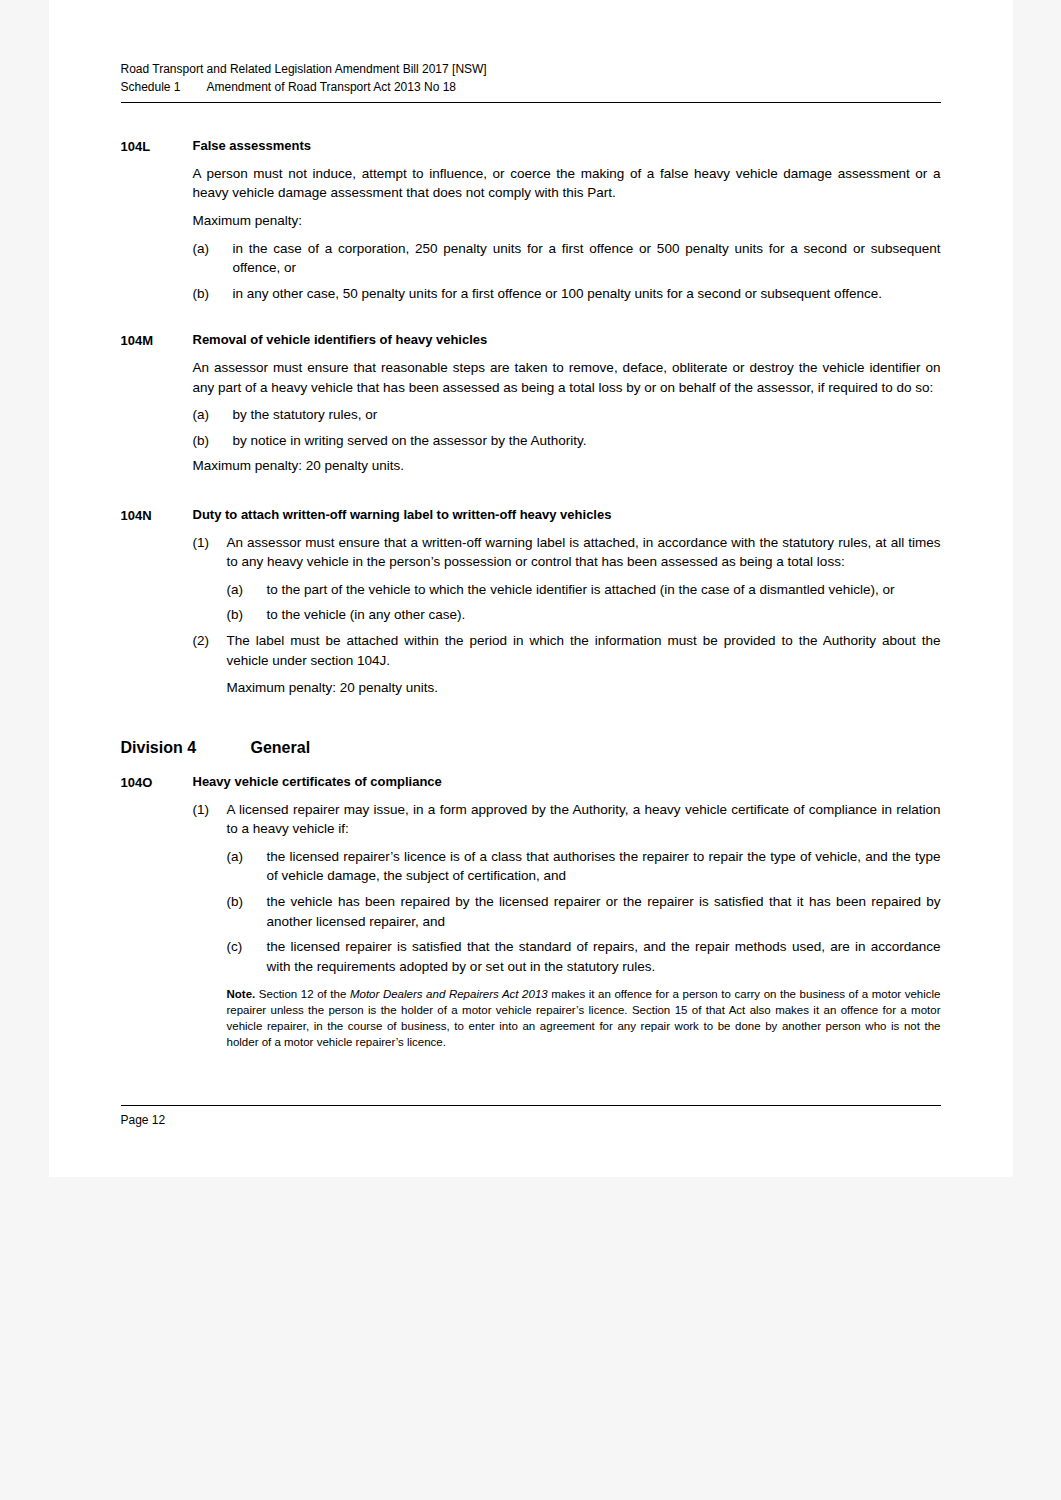Road Transport and Related Legislation Amendment Bill 2017 [NSW]
Schedule 1 Amendment of Road Transport Act 2013 No 18
104L
False assessments
A person must not induce, attempt to influence, or coerce the making of a false heavy vehicle damage assessment or a heavy vehicle damage assessment that does not comply with this Part.
Maximum penalty:
(a)
in the case of a corporation, 250 penalty units for a first offence or 500 penalty units for a second or subsequent offence, or
(b)
in any other case, 50 penalty units for a first offence or 100 penalty units for a second or subsequent offence.
104M
Removal of vehicle identifiers of heavy vehicles
An assessor must ensure that reasonable steps are taken to remove, deface, obliterate or destroy the vehicle identifier on any part of a heavy vehicle that has been assessed as being a total loss by or on behalf of the assessor, if required to do so:
(a)
by the statutory rules, or
(b)
by notice in writing served on the assessor by the Authority.
Maximum penalty: 20 penalty units.
104N
Duty to attach written-off warning label to written-off heavy vehicles
(1)
An assessor must ensure that a written-off warning label is attached, in accordance with the statutory rules, at all times to any heavy vehicle in the person’s possession or control that has been assessed as being a total loss:
(a)
to the part of the vehicle to which the vehicle identifier is attached (in the case of a dismantled vehicle), or
(b)
to the vehicle (in any other case).
(2)
The label must be attached within the period in which the information must be provided to the Authority about the vehicle under section 104J.
Maximum penalty: 20 penalty units.
Division 4
General
104O
Heavy vehicle certificates of compliance
(1)
A licensed repairer may issue, in a form approved by the Authority, a heavy vehicle certificate of compliance in relation to a heavy vehicle if:
(a)
the licensed repairer’s licence is of a class that authorises the repairer to repair the type of vehicle, and the type of vehicle damage, the subject of certification, and
(b)
the vehicle has been repaired by the licensed repairer or the repairer is satisfied that it has been repaired by another licensed repairer, and
(c)
the licensed repairer is satisfied that the standard of repairs, and the repair methods used, are in accordance with the requirements adopted by or set out in the statutory rules.
Note. Section 12 of the Motor Dealers and Repairers Act 2013 makes it an offence for a person to carry on the business of a motor vehicle repairer unless the person is the holder of a motor vehicle repairer’s licence. Section 15 of that Act also makes it an offence for a motor vehicle repairer, in the course of business, to enter into an agreement for any repair work to be done by another person who is not the holder of a motor vehicle repairer’s licence.
Page 12